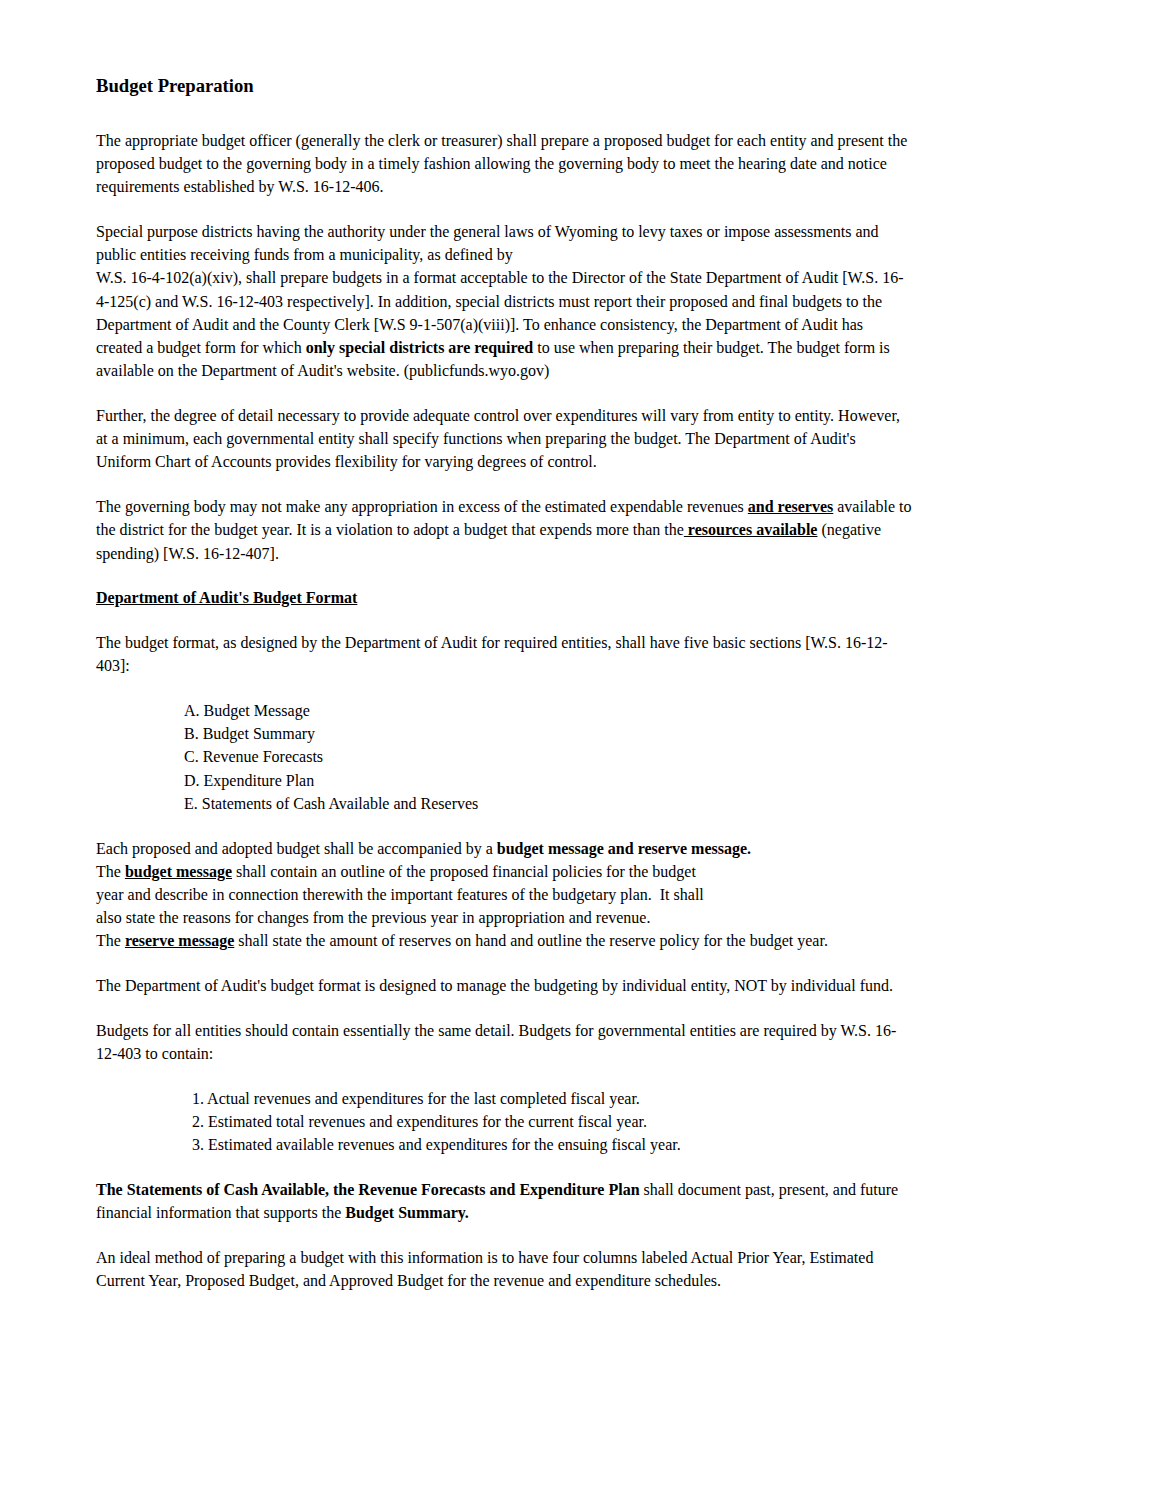Budget Preparation
The appropriate budget officer (generally the clerk or treasurer) shall prepare a proposed budget for each entity and present the proposed budget to the governing body in a timely fashion allowing the governing body to meet the hearing date and notice requirements established by W.S. 16-12-406.
Special purpose districts having the authority under the general laws of Wyoming to levy taxes or impose assessments and public entities receiving funds from a municipality, as defined by
W.S. 16-4-102(a)(xiv), shall prepare budgets in a format acceptable to the Director of the State Department of Audit [W.S. 16-4-125(c) and W.S. 16-12-403 respectively]. In addition, special districts must report their proposed and final budgets to the Department of Audit and the County Clerk [W.S 9-1-507(a)(viii)]. To enhance consistency, the Department of Audit has created a budget form for which only special districts are required to use when preparing their budget. The budget form is available on the Department of Audit's website. (publicfunds.wyo.gov)
Further, the degree of detail necessary to provide adequate control over expenditures will vary from entity to entity. However, at a minimum, each governmental entity shall specify functions when preparing the budget. The Department of Audit's Uniform Chart of Accounts provides flexibility for varying degrees of control.
The governing body may not make any appropriation in excess of the estimated expendable revenues and reserves available to the district for the budget year. It is a violation to adopt a budget that expends more than the resources available (negative spending) [W.S. 16-12-407].
Department of Audit's Budget Format
The budget format, as designed by the Department of Audit for required entities, shall have five basic sections [W.S. 16-12-403]:
A. Budget Message
B. Budget Summary
C. Revenue Forecasts
D. Expenditure Plan
E. Statements of Cash Available and Reserves
Each proposed and adopted budget shall be accompanied by a budget message and reserve message.
The budget message shall contain an outline of the proposed financial policies for the budget
year and describe in connection therewith the important features of the budgetary plan. It shall
also state the reasons for changes from the previous year in appropriation and revenue.
The reserve message shall state the amount of reserves on hand and outline the reserve policy for the budget year.
The Department of Audit's budget format is designed to manage the budgeting by individual entity, NOT by individual fund.
Budgets for all entities should contain essentially the same detail. Budgets for governmental entities are required by W.S. 16-12-403 to contain:
1. Actual revenues and expenditures for the last completed fiscal year.
2. Estimated total revenues and expenditures for the current fiscal year.
3. Estimated available revenues and expenditures for the ensuing fiscal year.
The Statements of Cash Available, the Revenue Forecasts and Expenditure Plan shall document past, present, and future financial information that supports the Budget Summary.
An ideal method of preparing a budget with this information is to have four columns labeled Actual Prior Year, Estimated Current Year, Proposed Budget, and Approved Budget for the revenue and expenditure schedules.